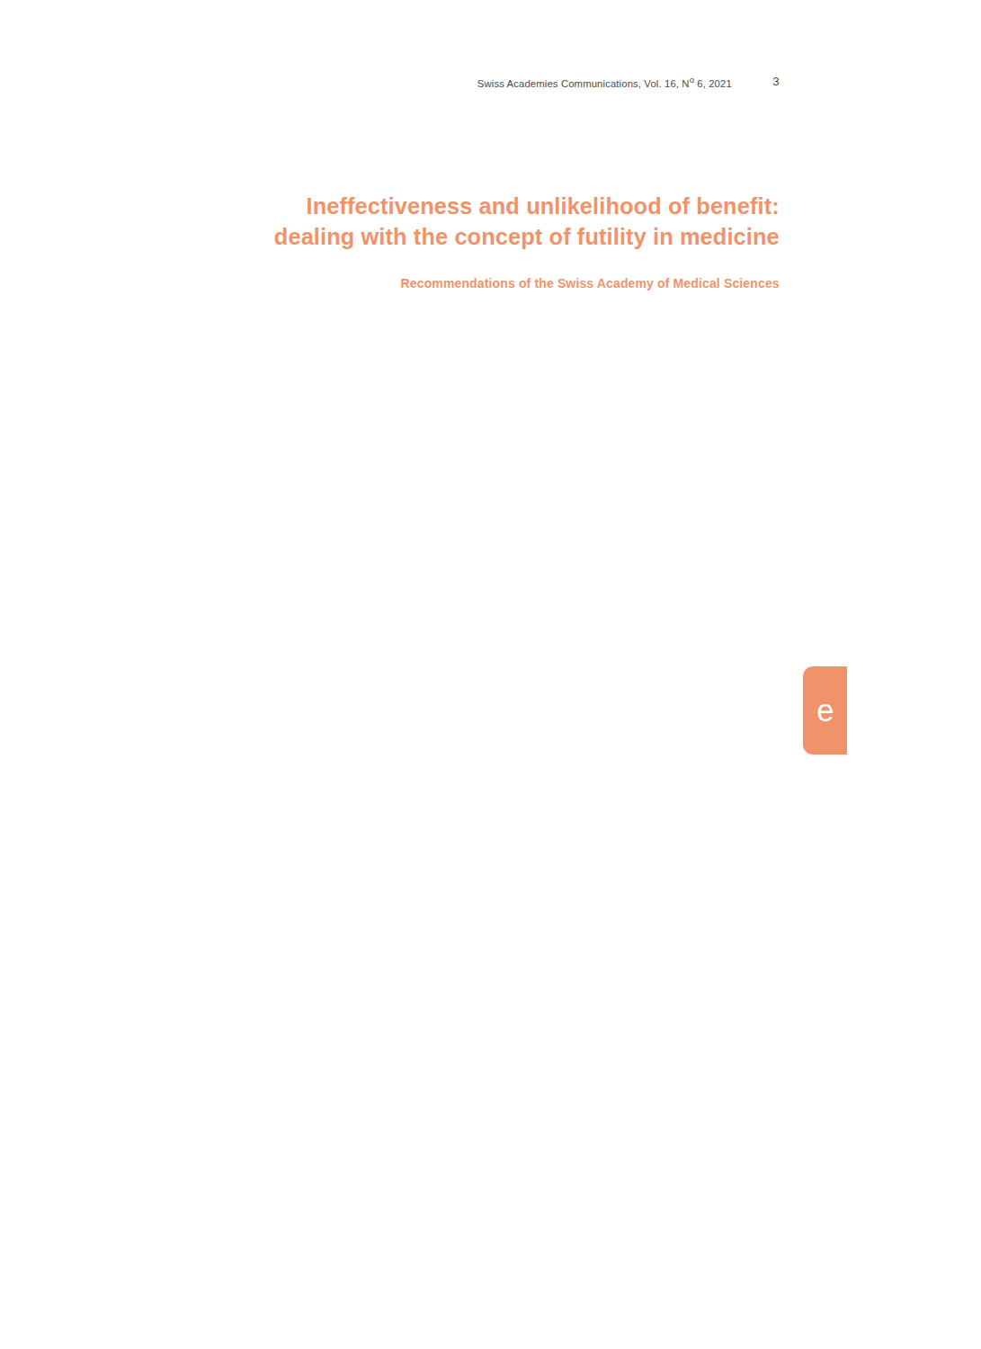Swiss Academies Communications, Vol. 16, No 6, 20213
Ineffectiveness and unlikelihood of benefit:
dealing with the concept of futility in medicine
Recommendations of the Swiss Academy of Medical Sciences
e